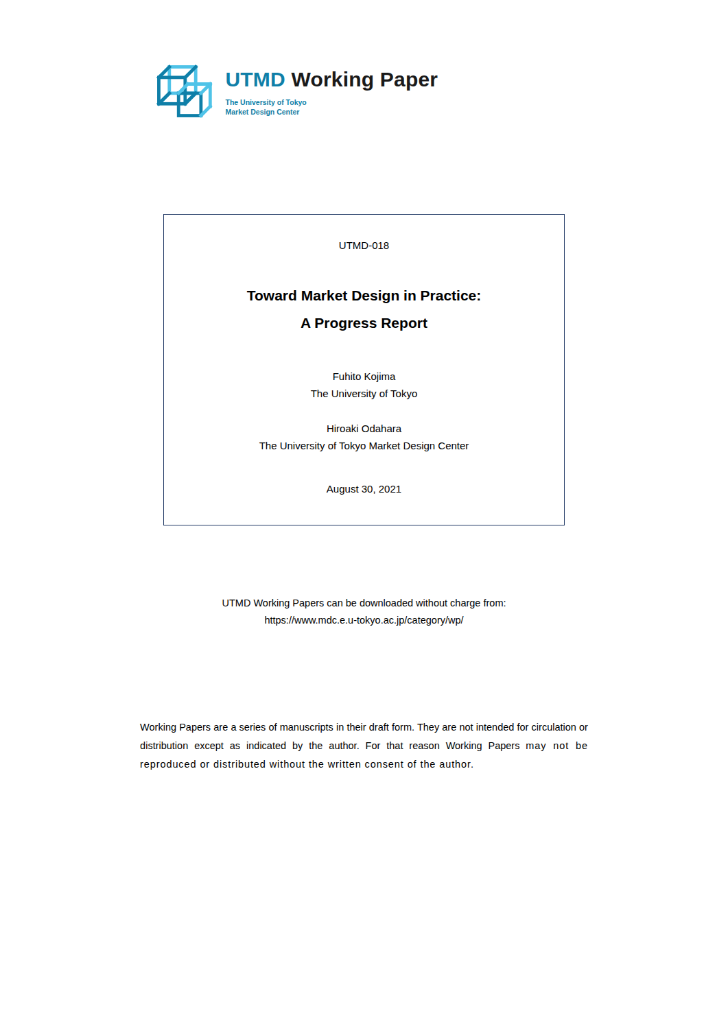UTMD Working Paper
The University of Tokyo
Market Design Center
UTMD-018
Toward Market Design in Practice:
A Progress Report
Fuhito Kojima
The University of Tokyo
Hiroaki Odahara
The University of Tokyo Market Design Center
August 30, 2021
UTMD Working Papers can be downloaded without charge from:
https://www.mdc.e.u-tokyo.ac.jp/category/wp/
Working Papers are a series of manuscripts in their draft form. They are not intended for circulation or distribution except as indicated by the author. For that reason Working Papers may not be reproduced or distributed without the written consent of the author.